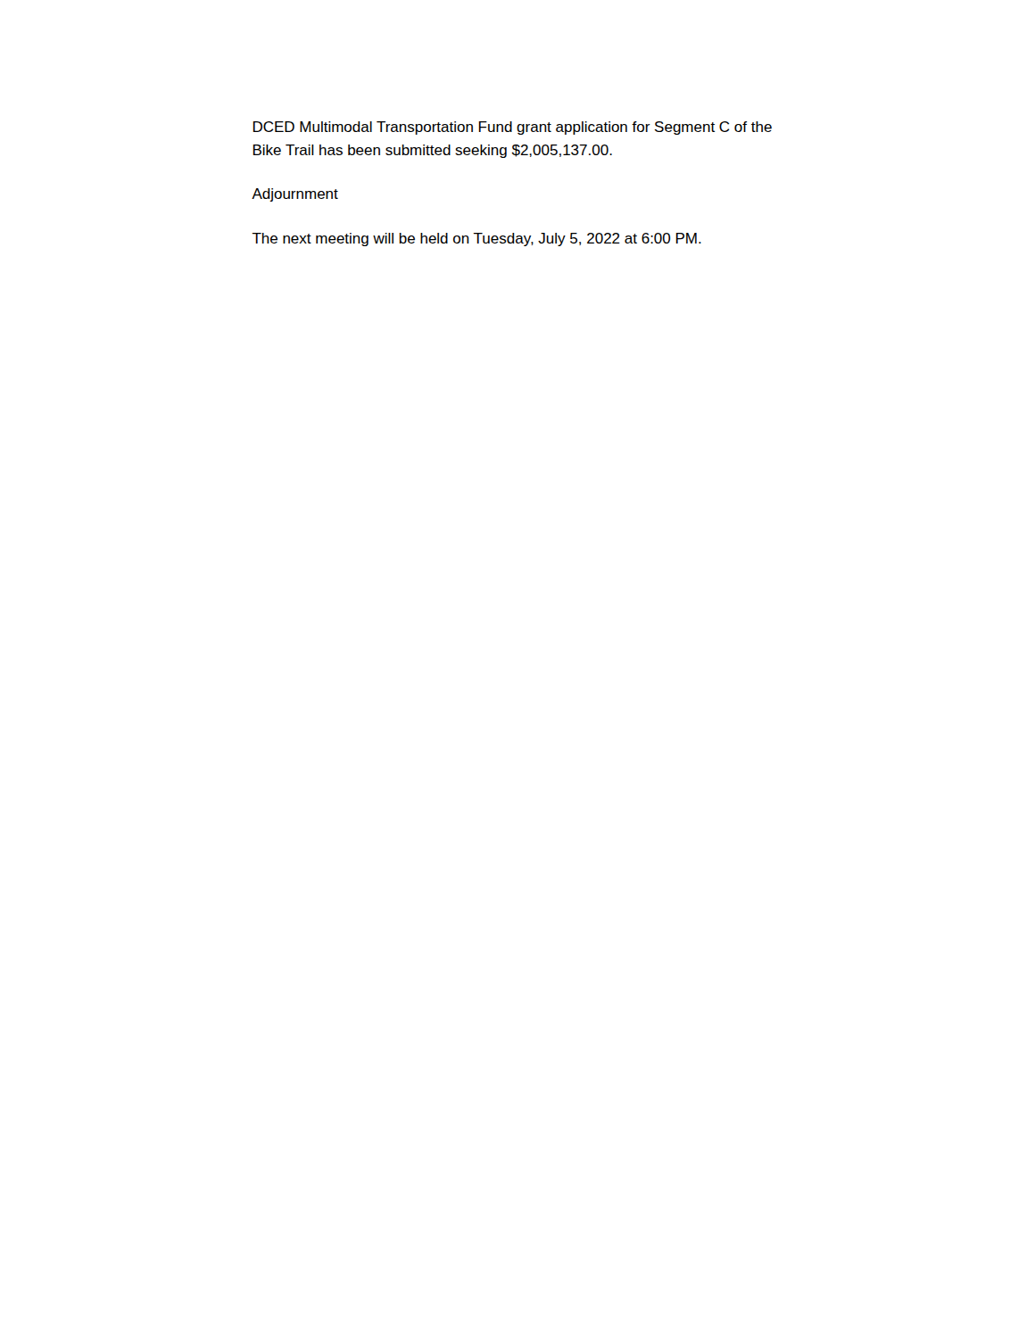DCED Multimodal Transportation Fund grant application for Segment C of the Bike Trail has been submitted seeking $2,005,137.00.
Adjournment
The next meeting will be held on Tuesday, July 5, 2022 at 6:00 PM.